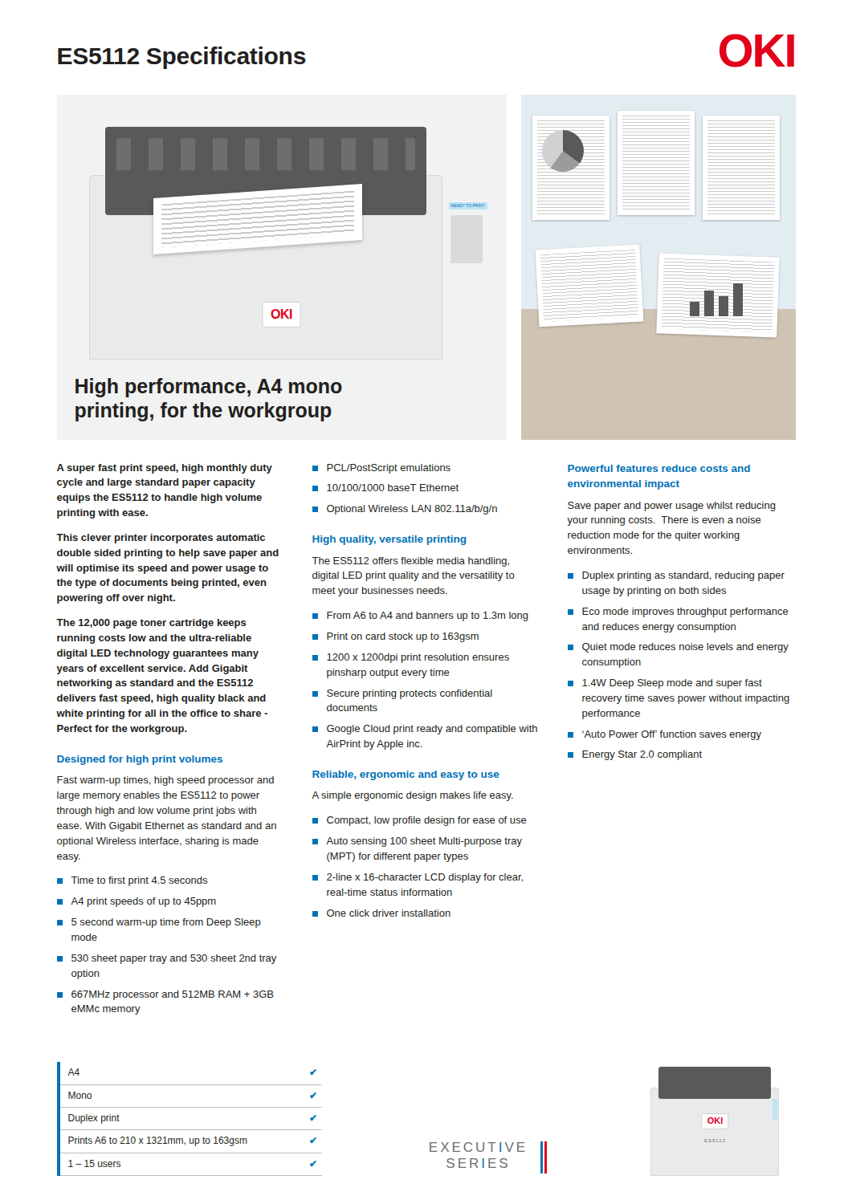ES5112 Specifications
OKI
OKI
High performance, A4 mono
printing, for the workgroup
A super fast print speed, high monthly duty cycle and large standard paper capacity equips the ES5112 to handle high volume printing with ease.
This clever printer incorporates automatic double sided printing to help save paper and will optimise its speed and power usage to the type of documents being printed, even powering off over night.
The 12,000 page toner cartridge keeps running costs low and the ultra-reliable digital LED technology guarantees many years of excellent service. Add Gigabit networking as standard and the ES5112 delivers fast speed, high quality black and white printing for all in the office to share - Perfect for the workgroup.
Designed for high print volumes
Fast warm-up times, high speed processor and large memory enables the ES5112 to power through high and low volume print jobs with ease. With Gigabit Ethernet as standard and an optional Wireless interface, sharing is made easy.
Time to first print 4.5 seconds
A4 print speeds of up to 45ppm
5 second warm-up time from Deep Sleep mode
530 sheet paper tray and 530 sheet 2nd tray option
667MHz processor and 512MB RAM + 3GB eMMc memory
PCL/PostScript emulations
10/100/1000 baseT Ethernet
Optional Wireless LAN 802.11a/b/g/n
High quality, versatile printing
The ES5112 offers flexible media handling, digital LED print quality and the versatility to meet your businesses needs.
From A6 to A4 and banners up to 1.3m long
Print on card stock up to 163gsm
1200 x 1200dpi print resolution ensures pinsharp output every time
Secure printing protects confidential documents
Google Cloud print ready and compatible with AirPrint by Apple inc.
Reliable, ergonomic and easy to use
A simple ergonomic design makes life easy.
Compact, low profile design for ease of use
Auto sensing 100 sheet Multi-purpose tray (MPT) for different paper types
2-line x 16-character LCD display for clear, real-time status information
One click driver installation
Powerful features reduce costs and environmental impact
Save paper and power usage whilst reducing your running costs. There is even a noise reduction mode for the quiter working environments.
Duplex printing as standard, reducing paper usage by printing on both sides
Eco mode improves throughput performance and reduces energy consumption
Quiet mode reduces noise levels and energy consumption
1.4W Deep Sleep mode and super fast recovery time saves power without impacting performance
‘Auto Power Off’ function saves energy
Energy Star 2.0 compliant
| A4 | ✔ |
| Mono | ✔ |
| Duplex print | ✔ |
| Prints A6 to 210 x 1321mm, up to 163gsm | ✔ |
| 1 – 15 users | ✔ |
EXECUTIVE
SERIES
OKI
ES5112